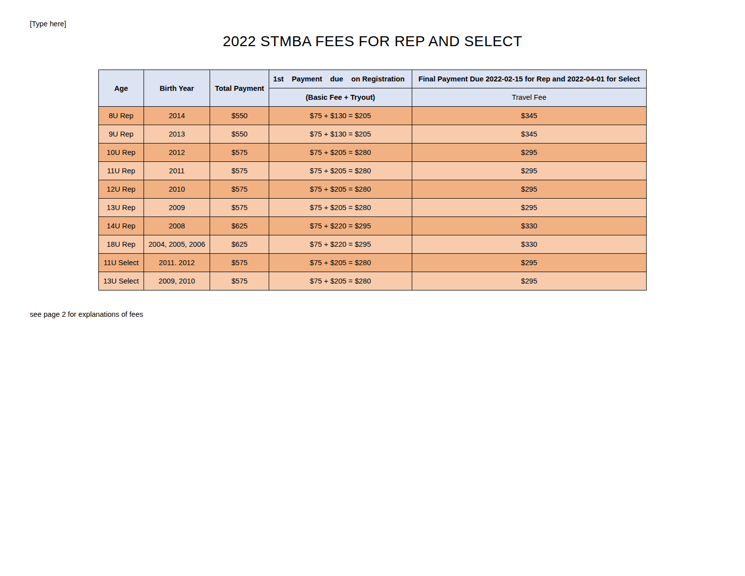[Type here]
2022 STMBA FEES FOR REP AND SELECT
| Age | Birth Year | Total Payment | 1st Payment due on Registration | Final Payment Due 2022-02-15 for Rep and 2022-04-01 for Select |
| --- | --- | --- | --- | --- |
| (Basic Fee + Tryout) | Travel Fee |
| 8U Rep | 2014 | $550 | $75 + $130 = $205 | $345 |
| 9U Rep | 2013 | $550 | $75 + $130 = $205 | $345 |
| 10U Rep | 2012 | $575 | $75 + $205 = $280 | $295 |
| 11U Rep | 2011 | $575 | $75 + $205 = $280 | $295 |
| 12U Rep | 2010 | $575 | $75 + $205 = $280 | $295 |
| 13U Rep | 2009 | $575 | $75 + $205 = $280 | $295 |
| 14U Rep | 2008 | $625 | $75 + $220 = $295 | $330 |
| 18U Rep | 2004, 2005, 2006 | $625 | $75 + $220 = $295 | $330 |
| 11U Select | 2011. 2012 | $575 | $75 + $205 = $280 | $295 |
| 13U Select | 2009, 2010 | $575 | $75 + $205 = $280 | $295 |
see page 2 for explanations of fees